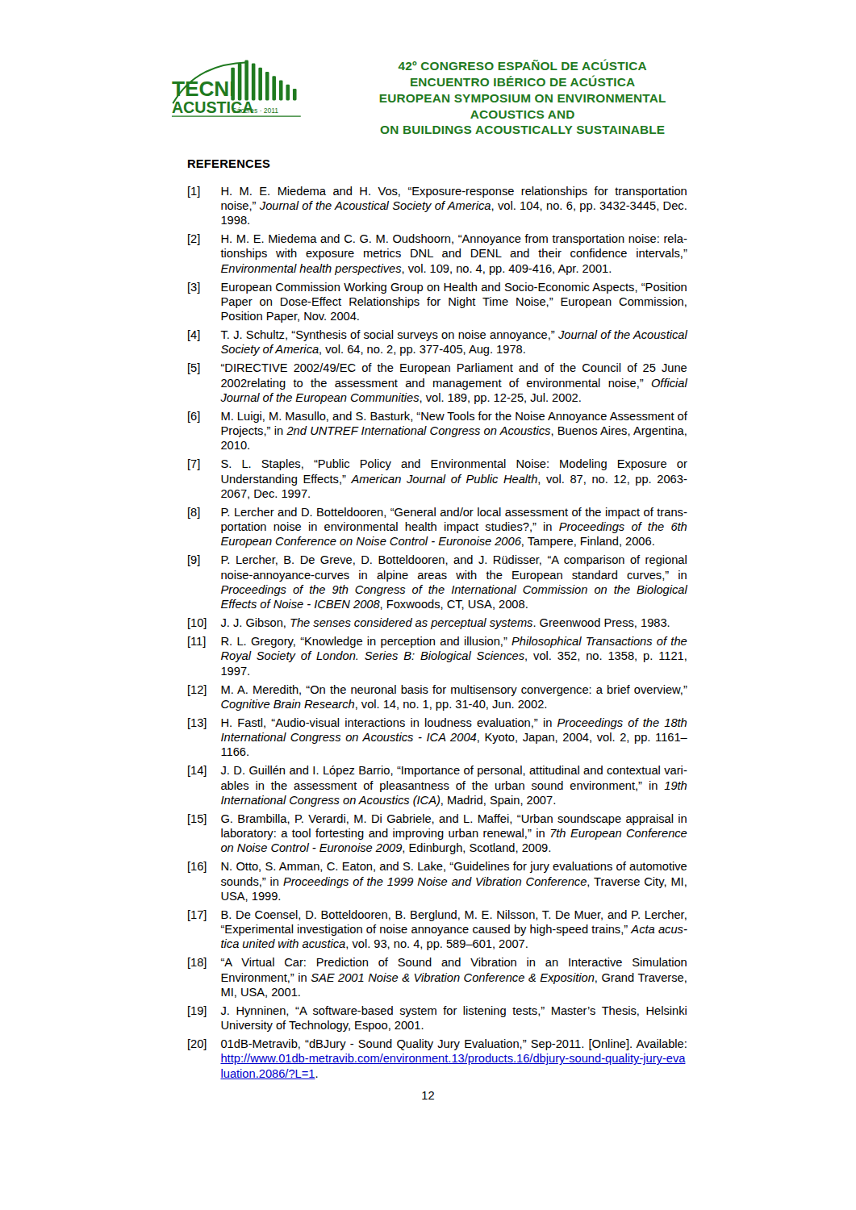TECNI ACUSTICA Cáceres · 2011
42º CONGRESO ESPAÑOL DE ACÚSTICA
ENCUENTRO IBÉRICO DE ACÚSTICA
EUROPEAN SYMPOSIUM ON ENVIRONMENTAL ACOUSTICS AND
ON BUILDINGS ACOUSTICALLY SUSTAINABLE
REFERENCES
[1] H. M. E. Miedema and H. Vos, “Exposure-response relationships for transportation noise,” Journal of the Acoustical Society of America, vol. 104, no. 6, pp. 3432-3445, Dec. 1998.
[2] H. M. E. Miedema and C. G. M. Oudshoorn, “Annoyance from transportation noise: relationships with exposure metrics DNL and DENL and their confidence intervals,” Environmental health perspectives, vol. 109, no. 4, pp. 409-416, Apr. 2001.
[3] European Commission Working Group on Health and Socio-Economic Aspects, “Position Paper on Dose-Effect Relationships for Night Time Noise,” European Commission, Position Paper, Nov. 2004.
[4] T. J. Schultz, “Synthesis of social surveys on noise annoyance,” Journal of the Acoustical Society of America, vol. 64, no. 2, pp. 377-405, Aug. 1978.
[5]“DIRECTIVE 2002/49/EC of the European Parliament and of the Council of 25 June 2002relating to the assessment and management of environmental noise,” Official Journal of the European Communities, vol. 189, pp. 12-25, Jul. 2002.
[6] M. Luigi, M. Masullo, and S. Basturk, “New Tools for the Noise Annoyance Assessment of Projects,” in 2nd UNTREF International Congress on Acoustics, Buenos Aires, Argentina, 2010.
[7] S. L. Staples, “Public Policy and Environmental Noise: Modeling Exposure or Understanding Effects,” American Journal of Public Health, vol. 87, no. 12, pp. 2063-2067, Dec. 1997.
[8] P. Lercher and D. Botteldooren, “General and/or local assessment of the impact of transportation noise in environmental health impact studies?,” in Proceedings of the 6th European Conference on Noise Control - Euronoise 2006, Tampere, Finland, 2006.
[9] P. Lercher, B. De Greve, D. Botteldooren, and J. Rüdisser, “A comparison of regional noise-annoyance-curves in alpine areas with the European standard curves,” in Proceedings of the 9th Congress of the International Commission on the Biological Effects of Noise - ICBEN 2008, Foxwoods, CT, USA, 2008.
[10] J. J. Gibson, The senses considered as perceptual systems. Greenwood Press, 1983.
[11] R. L. Gregory, “Knowledge in perception and illusion,” Philosophical Transactions of the Royal Society of London. Series B: Biological Sciences, vol. 352, no. 1358, p. 1121, 1997.
[12] M. A. Meredith, “On the neuronal basis for multisensory convergence: a brief overview,” Cognitive Brain Research, vol. 14, no. 1, pp. 31-40, Jun. 2002.
[13] H. Fastl, “Audio-visual interactions in loudness evaluation,” in Proceedings of the 18th International Congress on Acoustics - ICA 2004, Kyoto, Japan, 2004, vol. 2, pp. 1161–1166.
[14] J. D. Guillén and I. López Barrio, “Importance of personal, attitudinal and contextual variables in the assessment of pleasantness of the urban sound environment,” in 19th International Congress on Acoustics (ICA), Madrid, Spain, 2007.
[15] G. Brambilla, P. Verardi, M. Di Gabriele, and L. Maffei, “Urban soundscape appraisal in laboratory: a tool fortesting and improving urban renewal,” in 7th European Conference on Noise Control - Euronoise 2009, Edinburgh, Scotland, 2009.
[16] N. Otto, S. Amman, C. Eaton, and S. Lake, “Guidelines for jury evaluations of automotive sounds,” in Proceedings of the 1999 Noise and Vibration Conference, Traverse City, MI, USA, 1999.
[17] B. De Coensel, D. Botteldooren, B. Berglund, M. E. Nilsson, T. De Muer, and P. Lercher, “Experimental investigation of noise annoyance caused by high-speed trains,” Acta acustica united with acustica, vol. 93, no. 4, pp. 589–601, 2007.
[18]“A Virtual Car: Prediction of Sound and Vibration in an Interactive Simulation Environment,” in SAE 2001 Noise & Vibration Conference & Exposition, Grand Traverse, MI, USA, 2001.
[19] J. Hynninen, “A software-based system for listening tests,” Master’s Thesis, Helsinki University of Technology, Espoo, 2001.
[20] 01dB-Metravib, “dBJury - Sound Quality Jury Evaluation,” Sep-2011. [Online]. Available: http://www.01db-metravib.com/environment.13/products.16/dbjury-sound-quality-jury-evaluation.2086/?L=1.
12